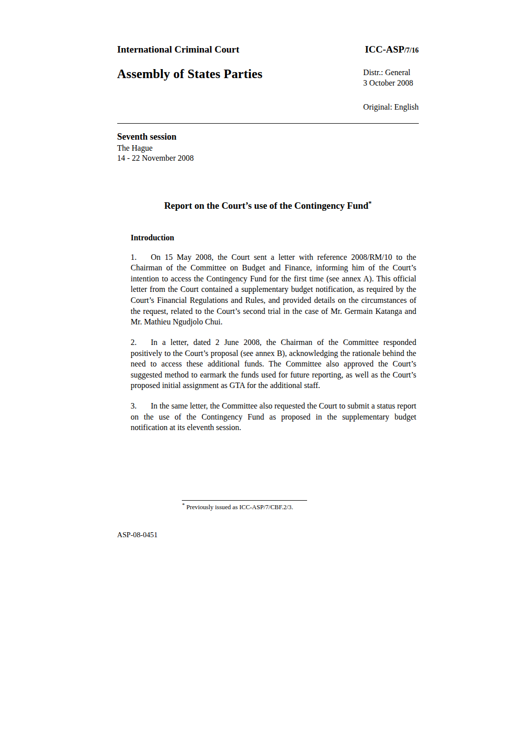International Criminal Court
ICC-ASP/7/16
Assembly of States Parties
Distr.: General
3 October 2008
Original: English
Seventh session
The Hague
14 - 22 November 2008
Report on the Court’s use of the Contingency Fund*
Introduction
1. On 15 May 2008, the Court sent a letter with reference 2008/RM/10 to the Chairman of the Committee on Budget and Finance, informing him of the Court’s intention to access the Contingency Fund for the first time (see annex A). This official letter from the Court contained a supplementary budget notification, as required by the Court’s Financial Regulations and Rules, and provided details on the circumstances of the request, related to the Court’s second trial in the case of Mr. Germain Katanga and Mr. Mathieu Ngudjolo Chui.
2. In a letter, dated 2 June 2008, the Chairman of the Committee responded positively to the Court’s proposal (see annex B), acknowledging the rationale behind the need to access these additional funds. The Committee also approved the Court’s suggested method to earmark the funds used for future reporting, as well as the Court’s proposed initial assignment as GTA for the additional staff.
3. In the same letter, the Committee also requested the Court to submit a status report on the use of the Contingency Fund as proposed in the supplementary budget notification at its eleventh session.
* Previously issued as ICC-ASP/7/CBF.2/3.
ASP-08-0451